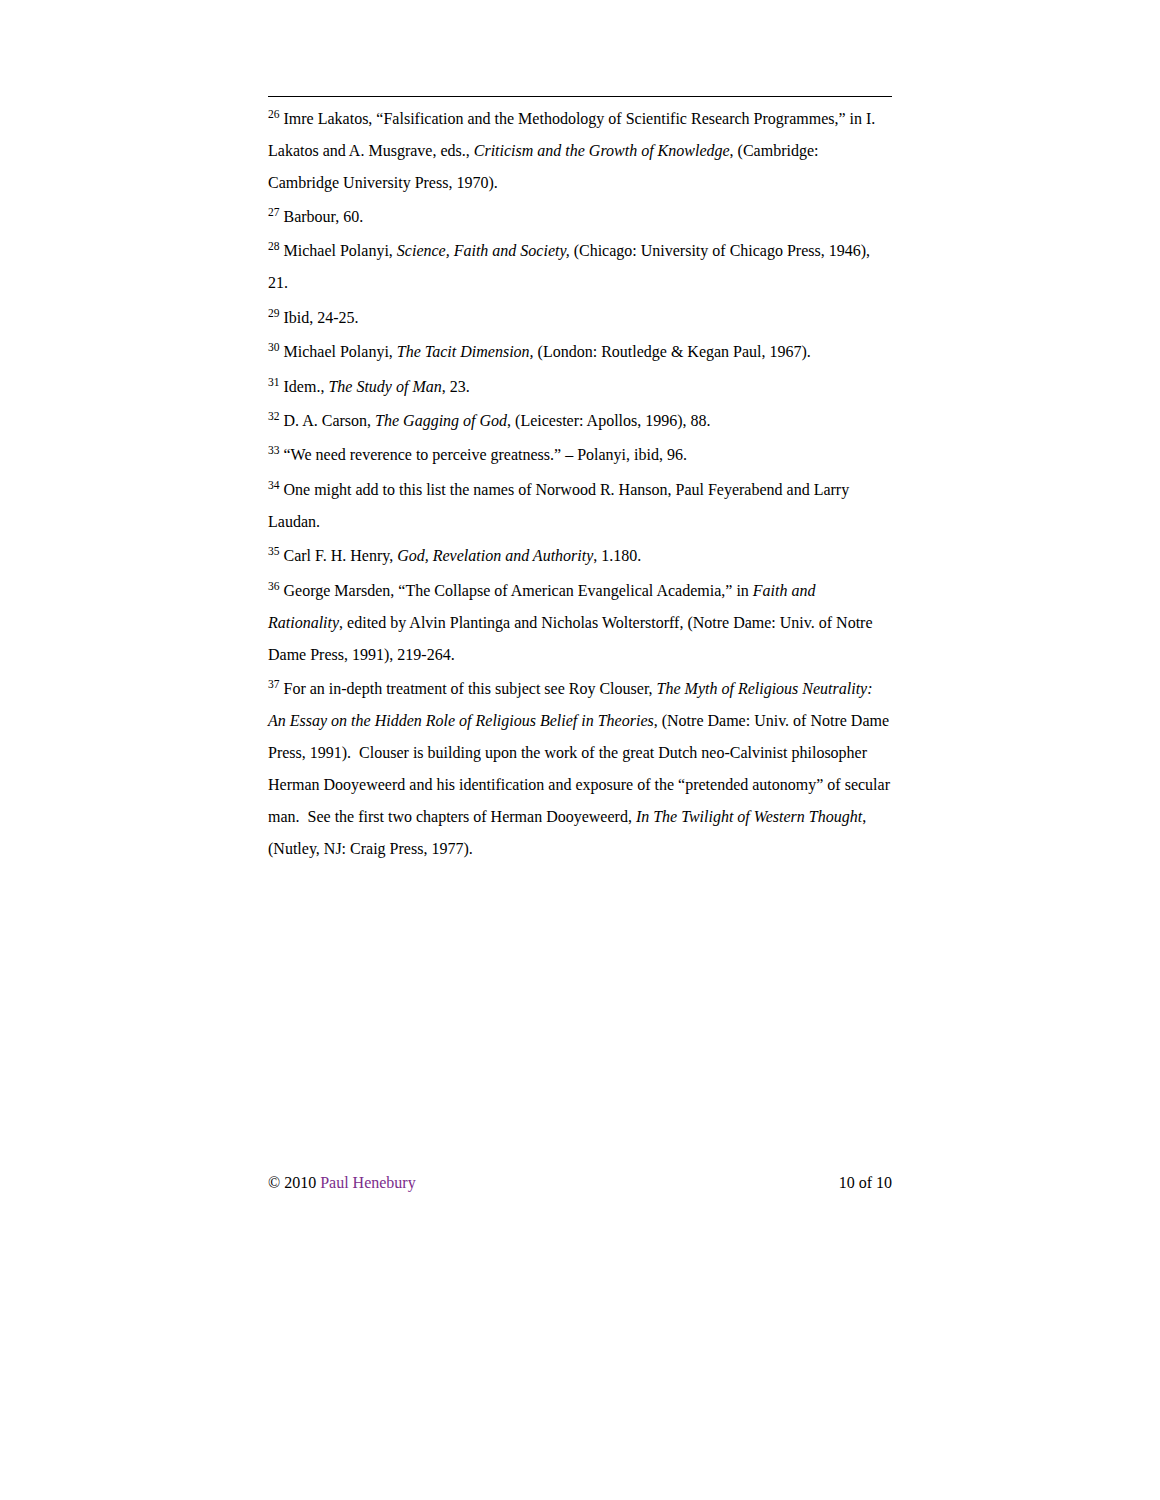26 Imre Lakatos, “Falsification and the Methodology of Scientific Research Programmes,” in I. Lakatos and A. Musgrave, eds., Criticism and the Growth of Knowledge, (Cambridge: Cambridge University Press, 1970).
27 Barbour, 60.
28 Michael Polanyi, Science, Faith and Society, (Chicago: University of Chicago Press, 1946), 21.
29 Ibid, 24-25.
30 Michael Polanyi, The Tacit Dimension, (London: Routledge & Kegan Paul, 1967).
31 Idem., The Study of Man, 23.
32 D. A. Carson, The Gagging of God, (Leicester: Apollos, 1996), 88.
33 “We need reverence to perceive greatness.” – Polanyi, ibid, 96.
34 One might add to this list the names of Norwood R. Hanson, Paul Feyerabend and Larry Laudan.
35 Carl F. H. Henry, God, Revelation and Authority, 1.180.
36 George Marsden, “The Collapse of American Evangelical Academia,” in Faith and Rationality, edited by Alvin Plantinga and Nicholas Wolterstorff, (Notre Dame: Univ. of Notre Dame Press, 1991), 219-264.
37 For an in-depth treatment of this subject see Roy Clouser, The Myth of Religious Neutrality: An Essay on the Hidden Role of Religious Belief in Theories, (Notre Dame: Univ. of Notre Dame Press, 1991). Clouser is building upon the work of the great Dutch neo-Calvinist philosopher Herman Dooyeweerd and his identification and exposure of the “pretended autonomy” of secular man. See the first two chapters of Herman Dooyeweerd, In The Twilight of Western Thought, (Nutley, NJ: Craig Press, 1977).
© 2010 Paul Henebury
10 of 10